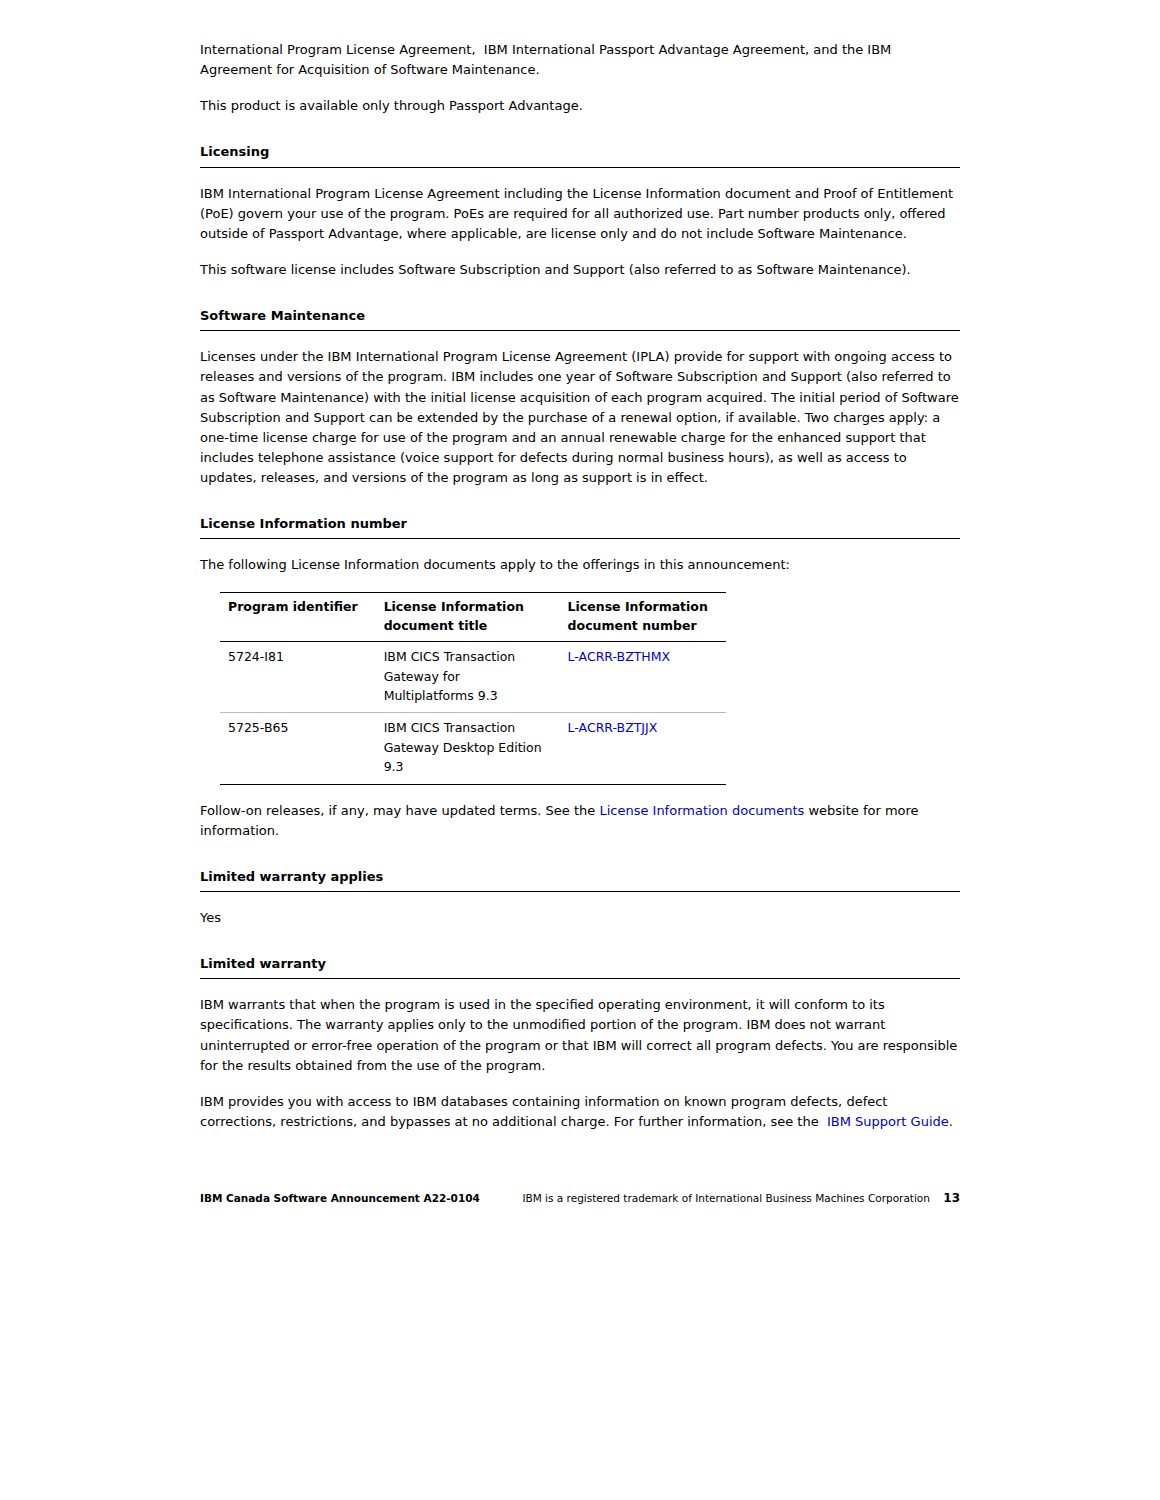International Program License Agreement, IBM International Passport Advantage Agreement, and the IBM Agreement for Acquisition of Software Maintenance.
This product is available only through Passport Advantage.
Licensing
IBM International Program License Agreement including the License Information document and Proof of Entitlement (PoE) govern your use of the program. PoEs are required for all authorized use. Part number products only, offered outside of Passport Advantage, where applicable, are license only and do not include Software Maintenance.
This software license includes Software Subscription and Support (also referred to as Software Maintenance).
Software Maintenance
Licenses under the IBM International Program License Agreement (IPLA) provide for support with ongoing access to releases and versions of the program. IBM includes one year of Software Subscription and Support (also referred to as Software Maintenance) with the initial license acquisition of each program acquired. The initial period of Software Subscription and Support can be extended by the purchase of a renewal option, if available. Two charges apply: a one-time license charge for use of the program and an annual renewable charge for the enhanced support that includes telephone assistance (voice support for defects during normal business hours), as well as access to updates, releases, and versions of the program as long as support is in effect.
License Information number
The following License Information documents apply to the offerings in this announcement:
| Program identifier | License Information document title | License Information document number |
| --- | --- | --- |
| 5724-I81 | IBM CICS Transaction Gateway for Multiplatforms 9.3 | L-ACRR-BZTHMX |
| 5725-B65 | IBM CICS Transaction Gateway Desktop Edition 9.3 | L-ACRR-BZTJJX |
Follow-on releases, if any, may have updated terms. See the License Information documents website for more information.
Limited warranty applies
Yes
Limited warranty
IBM warrants that when the program is used in the specified operating environment, it will conform to its specifications. The warranty applies only to the unmodified portion of the program. IBM does not warrant uninterrupted or error-free operation of the program or that IBM will correct all program defects. You are responsible for the results obtained from the use of the program.
IBM provides you with access to IBM databases containing information on known program defects, defect corrections, restrictions, and bypasses at no additional charge. For further information, see the IBM Support Guide.
IBM Canada Software Announcement A22-0104
IBM is a registered trademark of International Business Machines Corporation 13